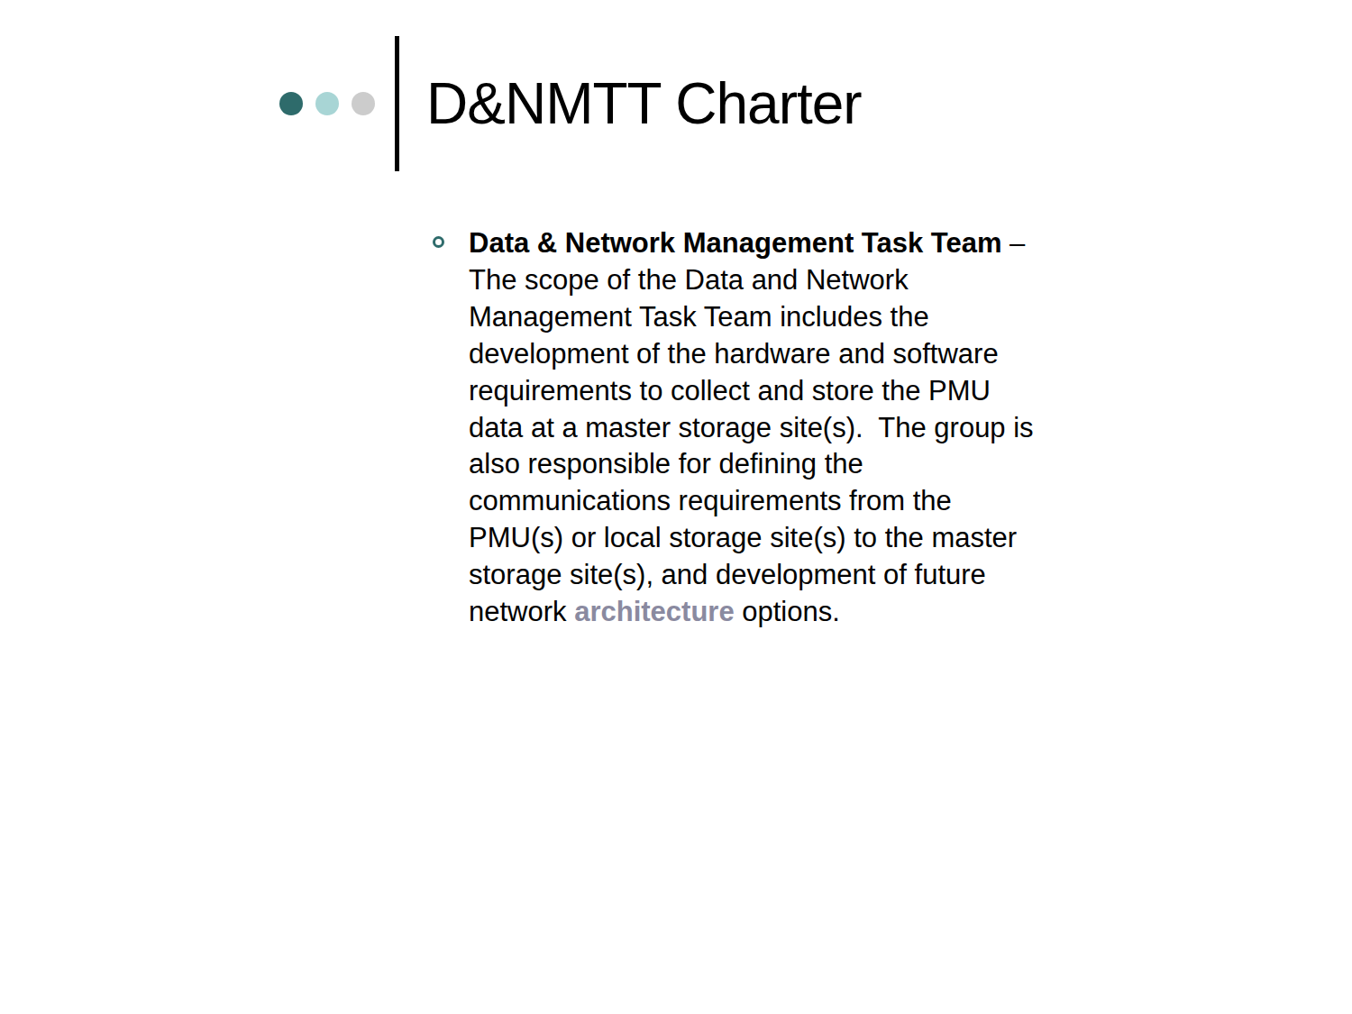D&NMTT Charter
Data & Network Management Task Team – The scope of the Data and Network Management Task Team includes the development of the hardware and software requirements to collect and store the PMU data at a master storage site(s). The group is also responsible for defining the communications requirements from the PMU(s) or local storage site(s) to the master storage site(s), and development of future network architecture options.